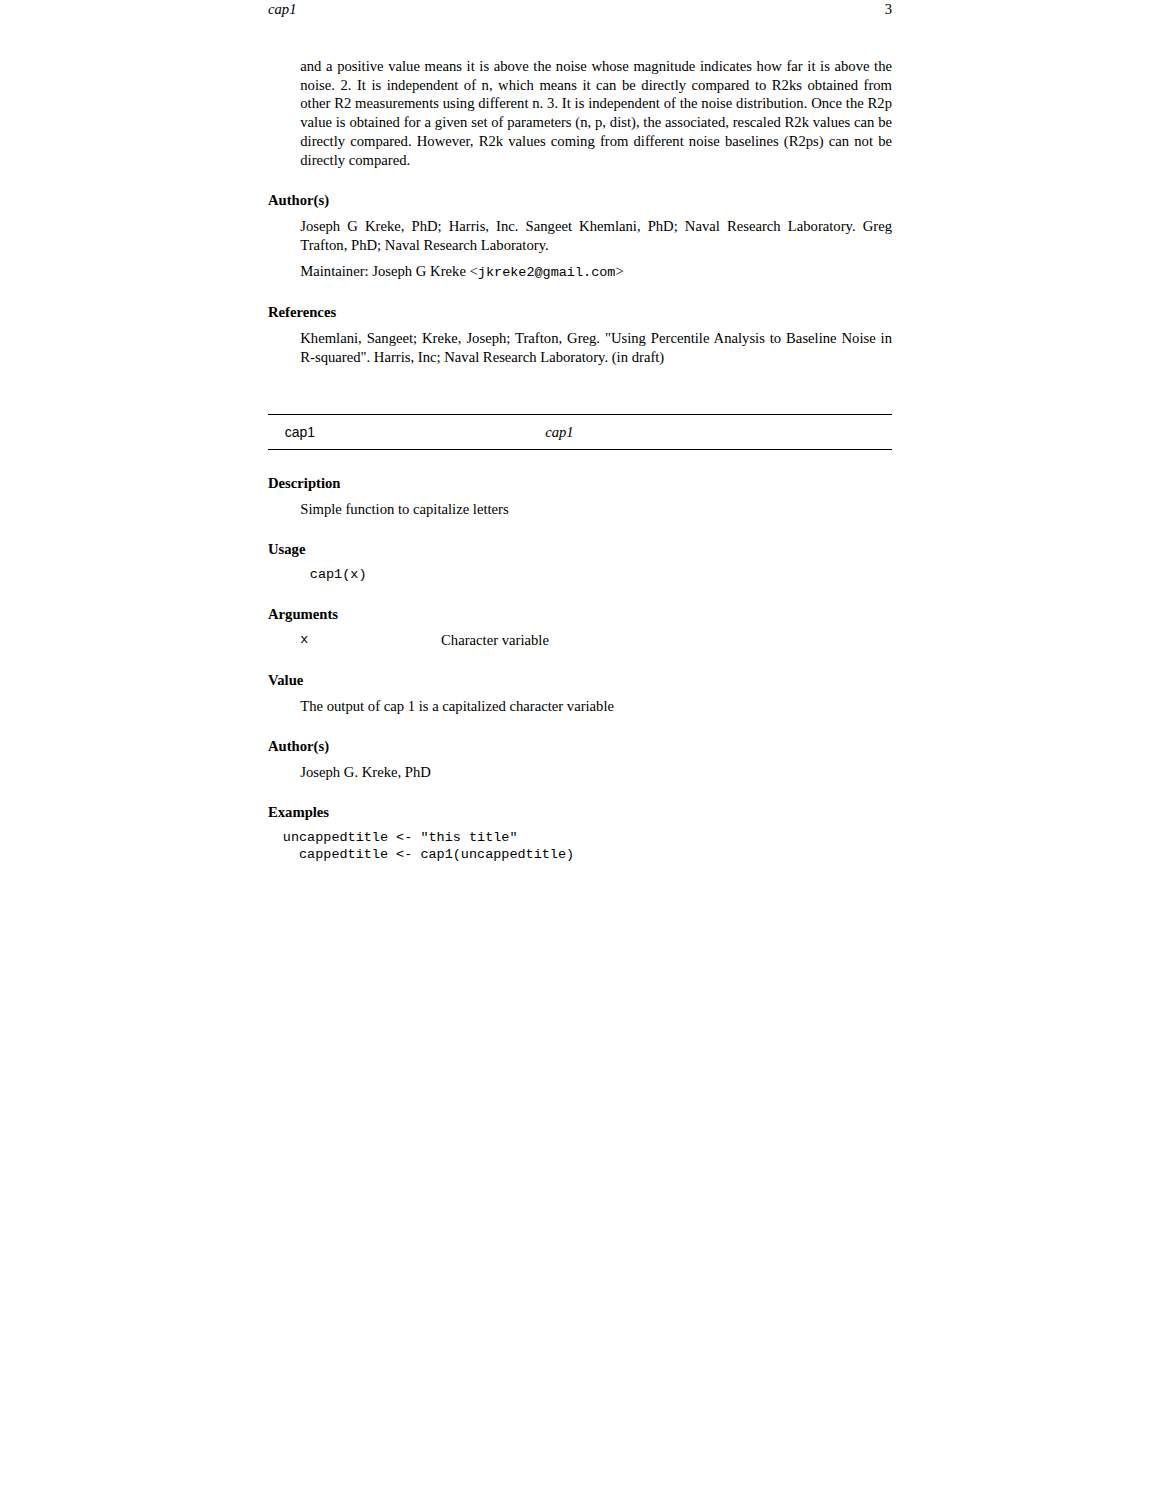cap1 3
and a positive value means it is above the noise whose magnitude indicates how far it is above the noise. 2. It is independent of n, which means it can be directly compared to R2ks obtained from other R2 measurements using different n. 3. It is independent of the noise distribution. Once the R2p value is obtained for a given set of parameters (n, p, dist), the associated, rescaled R2k values can be directly compared. However, R2k values coming from different noise baselines (R2ps) can not be directly compared.
Author(s)
Joseph G Kreke, PhD; Harris, Inc. Sangeet Khemlani, PhD; Naval Research Laboratory. Greg Trafton, PhD; Naval Research Laboratory.
Maintainer: Joseph G Kreke <jkreke2@gmail.com>
References
Khemlani, Sangeet; Kreke, Joseph; Trafton, Greg. "Using Percentile Analysis to Baseline Noise in R-squared". Harris, Inc; Naval Research Laboratory. (in draft)
cap1 cap1
Description
Simple function to capitalize letters
Usage
cap1(x)
Arguments
x
Character variable
Value
The output of cap 1 is a capitalized character variable
Author(s)
Joseph G. Kreke, PhD
Examples
uncappedtitle <- "this title"
  cappedtitle <- cap1(uncappedtitle)